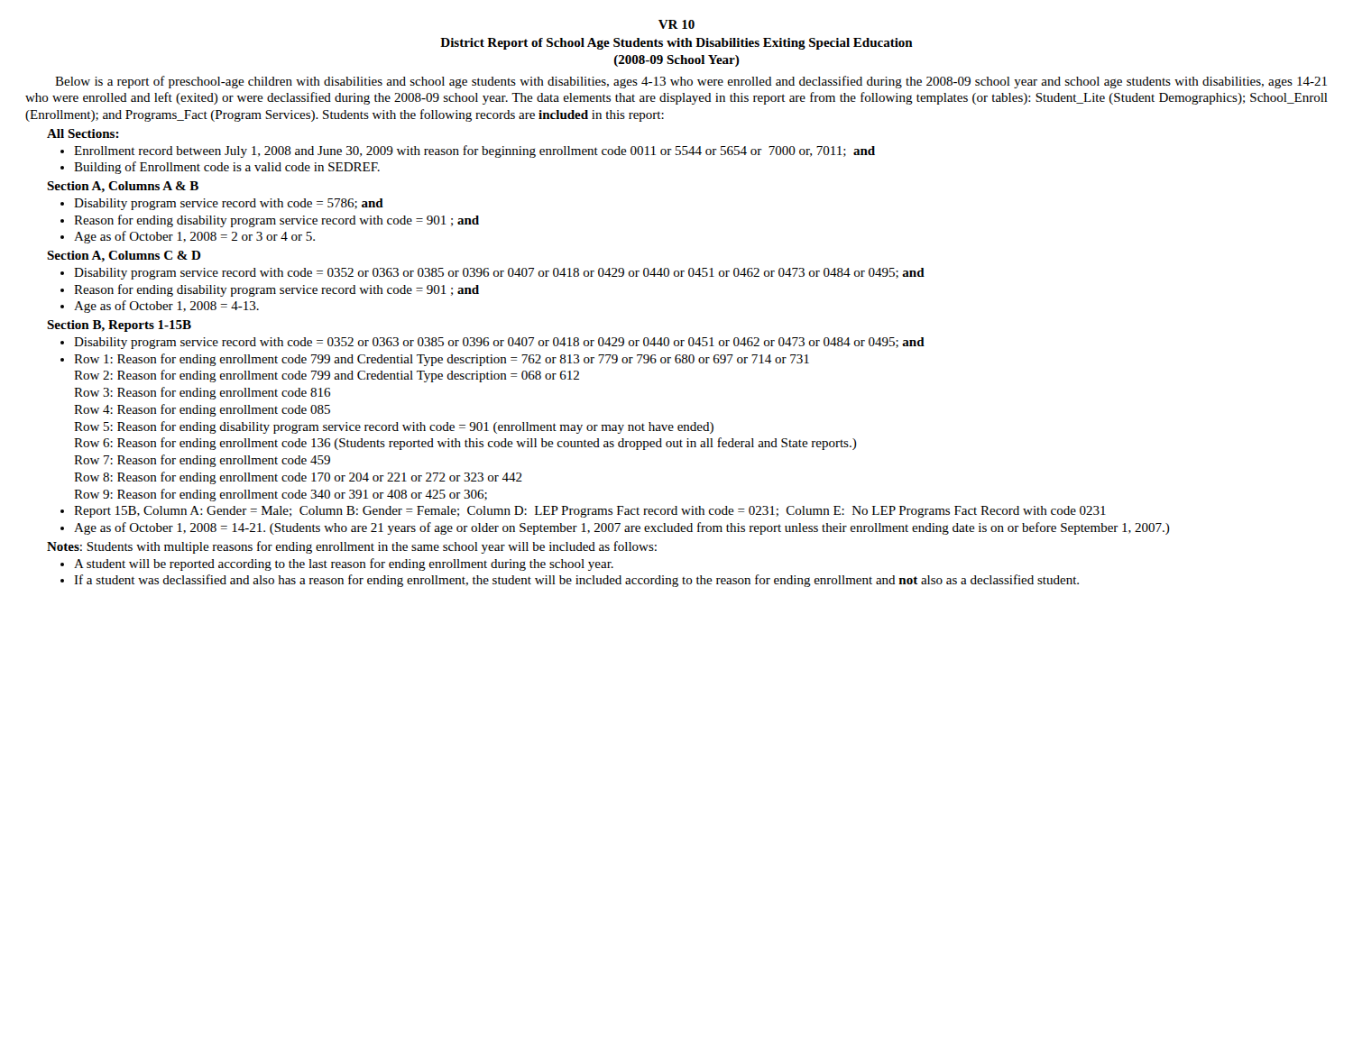VR 10
District Report of School Age Students with Disabilities Exiting Special Education
(2008-09 School Year)
Below is a report of preschool-age children with disabilities and school age students with disabilities, ages 4-13 who were enrolled and declassified during the 2008-09 school year and school age students with disabilities, ages 14-21 who were enrolled and left (exited) or were declassified during the 2008-09 school year. The data elements that are displayed in this report are from the following templates (or tables): Student_Lite (Student Demographics); School_Enroll (Enrollment); and Programs_Fact (Program Services). Students with the following records are included in this report:
All Sections:
Enrollment record between July 1, 2008 and June 30, 2009 with reason for beginning enrollment code 0011 or 5544 or 5654 or 7000 or, 7011; and
Building of Enrollment code is a valid code in SEDREF.
Section A, Columns A & B
Disability program service record with code = 5786; and
Reason for ending disability program service record with code = 901 ; and
Age as of October 1, 2008 = 2 or 3 or 4 or 5.
Section A, Columns C & D
Disability program service record with code = 0352 or 0363 or 0385 or 0396 or 0407 or 0418 or 0429 or 0440 or 0451 or 0462 or 0473 or 0484 or 0495; and
Reason for ending disability program service record with code = 901 ; and
Age as of October 1, 2008 = 4-13.
Section B, Reports 1-15B
Disability program service record with code = 0352 or 0363 or 0385 or 0396 or 0407 or 0418 or 0429 or 0440 or 0451 or 0462 or 0473 or 0484 or 0495; and
Row 1: Reason for ending enrollment code 799 and Credential Type description = 762 or 813 or 779 or 796 or 680 or 697 or 714 or 731
Row 2: Reason for ending enrollment code 799 and Credential Type description = 068 or 612
Row 3: Reason for ending enrollment code 816
Row 4: Reason for ending enrollment code 085
Row 5: Reason for ending disability program service record with code = 901 (enrollment may or may not have ended)
Row 6: Reason for ending enrollment code 136 (Students reported with this code will be counted as dropped out in all federal and State reports.)
Row 7: Reason for ending enrollment code 459
Row 8: Reason for ending enrollment code 170 or 204 or 221 or 272 or 323 or 442
Row 9: Reason for ending enrollment code 340 or 391 or 408 or 425 or 306;
Report 15B, Column A: Gender = Male; Column B: Gender = Female; Column D: LEP Programs Fact record with code = 0231; Column E: No LEP Programs Fact Record with code 0231
Age as of October 1, 2008 = 14-21. (Students who are 21 years of age or older on September 1, 2007 are excluded from this report unless their enrollment ending date is on or before September 1, 2007.)
Notes: Students with multiple reasons for ending enrollment in the same school year will be included as follows:
A student will be reported according to the last reason for ending enrollment during the school year.
If a student was declassified and also has a reason for ending enrollment, the student will be included according to the reason for ending enrollment and not also as a declassified student.